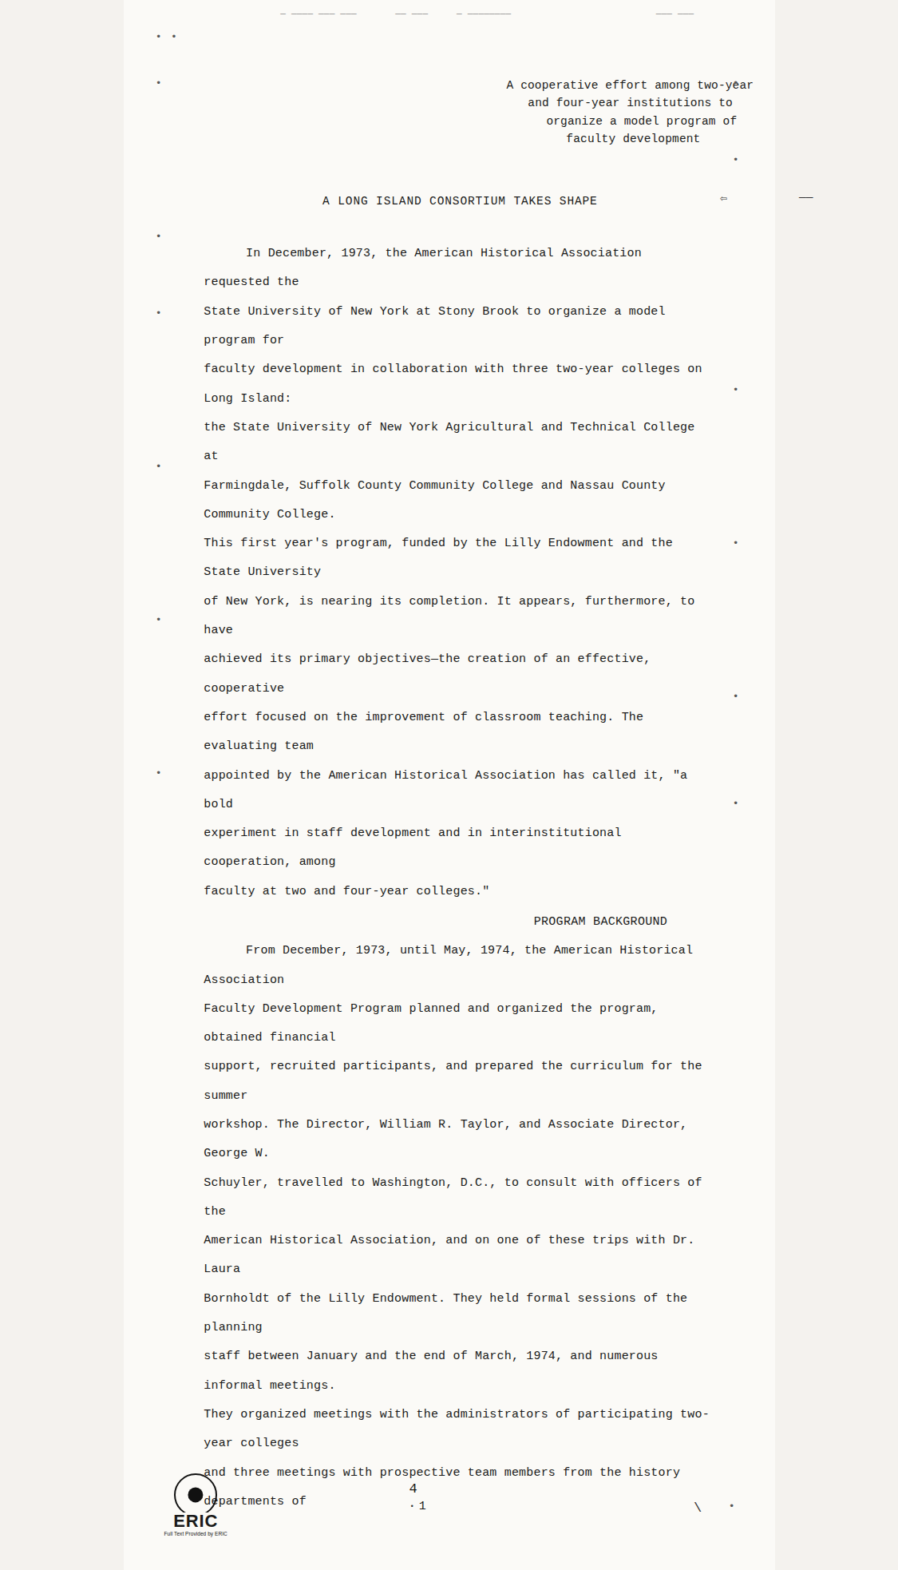— ———— ——— ——— —— ——— — ———————— ——— ———
• • • • • • • • • • • • • •
A cooperative effort among two-year
and four-year institutions to
organize a model program of
faculty development
A LONG ISLAND CONSORTIUM TAKES SHAPE ——
⇦
In December, 1973, the American Historical Association requested the
State University of New York at Stony Brook to organize a model program for
faculty development in collaboration with three two-year colleges on Long Island:
the State University of New York Agricultural and Technical College at
Farmingdale, Suffolk County Community College and Nassau County Community College.
This first year's program, funded by the Lilly Endowment and the State University
of New York, is nearing its completion. It appears, furthermore, to have
achieved its primary objectives—the creation of an effective, cooperative
effort focused on the improvement of classroom teaching. The evaluating team
appointed by the American Historical Association has called it, "a bold
experiment in staff development and in interinstitutional cooperation, among
faculty at two and four-year colleges."
PROGRAM BACKGROUND
From December, 1973, until May, 1974, the American Historical Association
Faculty Development Program planned and organized the program, obtained financial
support, recruited participants, and prepared the curriculum for the summer
workshop. The Director, William R. Taylor, and Associate Director, George W.
Schuyler, travelled to Washington, D.C., to consult with officers of the
American Historical Association, and on one of these trips with Dr. Laura
Bornholdt of the Lilly Endowment. They held formal sessions of the planning
staff between January and the end of March, 1974, and numerous informal meetings.
They organized meetings with the administrators of participating two-year colleges
and three meetings with prospective team members from the history departments of
ERIC
Full Text Provided by ERIC
4
1
\ •